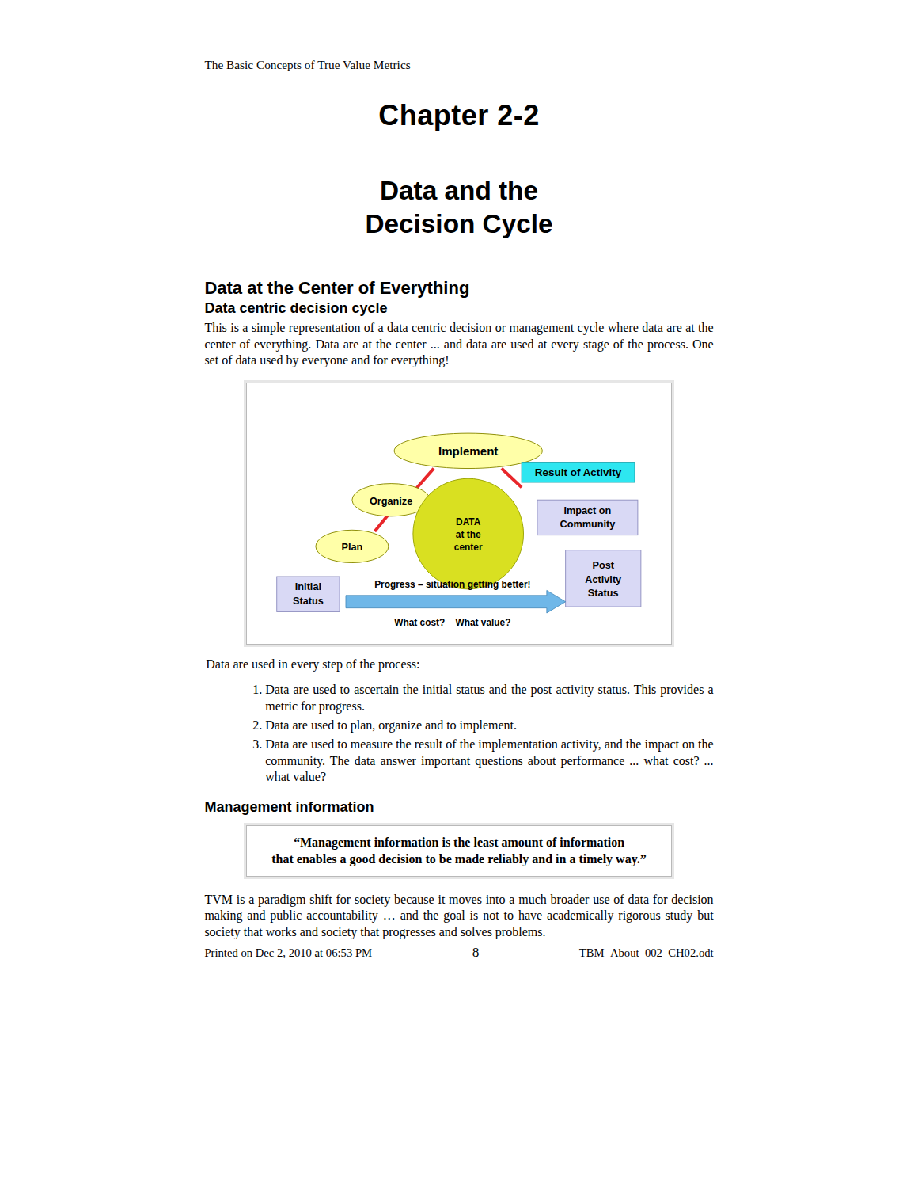The Basic Concepts of True Value Metrics
Chapter 2-2
Data and the
Decision Cycle
Data at the Center of Everything
Data centric decision cycle
This is a simple representation of a data centric decision or management cycle where data are at the center of everything. Data are at the center ... and data are used at every stage of the process. One set of data used by everyone and for everything!
Implement Organize Plan DATA at the center Result of Activity Impact on Community Post Activity Status Initial Status Progress – situation getting better! What cost? What value?
Data are used in every step of the process:
Data are used to ascertain the initial status and the post activity status. This provides a metric for progress.
Data are used to plan, organize and to implement.
Data are used to measure the result of the implementation activity, and the impact on the community. The data answer important questions about performance ... what cost? ... what value?
Management information
“Management information is the least amount of information
that enables a good decision to be made reliably and in a timely way.”
TVM is a paradigm shift for society because it moves into a much broader use of data for decision making and public accountability … and the goal is not to have academically rigorous study but society that works and society that progresses and solves problems.
Printed on Dec 2, 2010 at 06:53 PM
8
TBM_About_002_CH02.odt